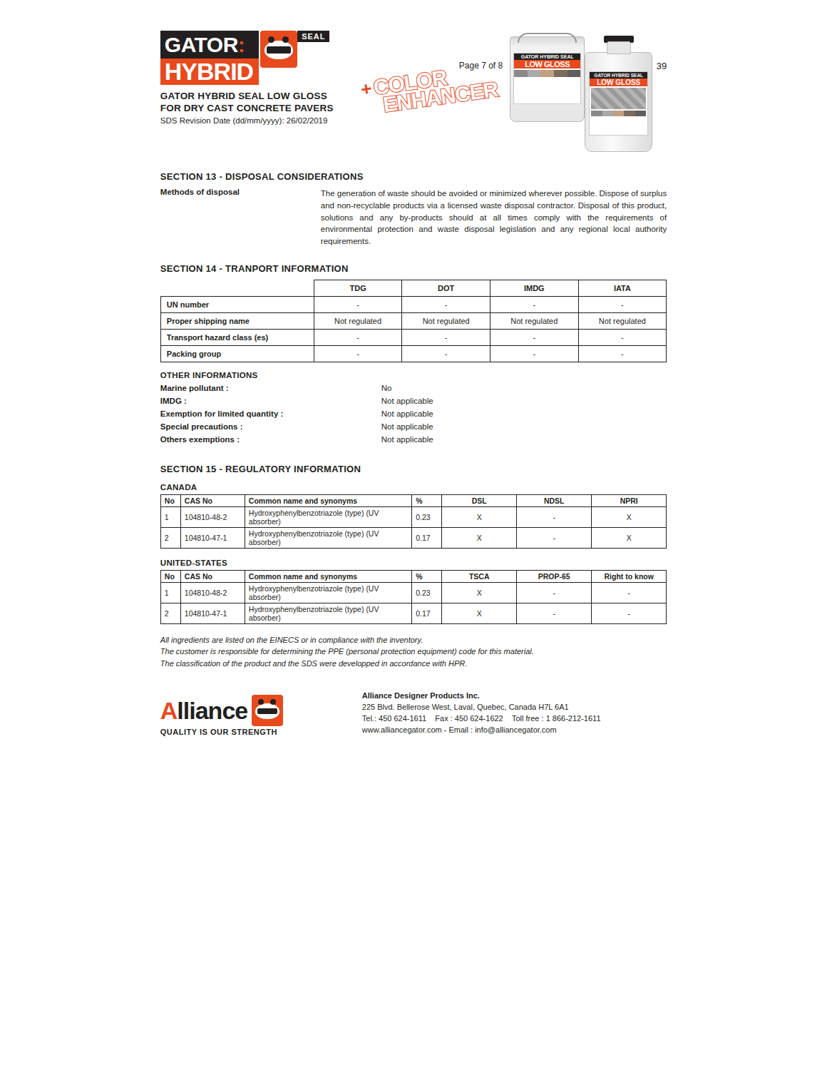GATOR:
HYBRID
SEAL
GATOR HYBRID SEAL LOW GLOSS
FOR DRY CAST CONCRETE PAVERS
SDS Revision Date (dd/mm/yyyy): 26/02/2019
+
COLOR
ENHANCER
Page 7 of 8
39
GATOR HYBRID SEAL
LOW GLOSS
GATOR HYBRID SEAL
LOW GLOSS
SECTION 13 - DISPOSAL CONSIDERATIONS
Methods of disposal
The generation of waste should be avoided or minimized wherever possible. Dispose of surplus and non-recyclable products via a licensed waste disposal contractor. Disposal of this product, solutions and any by-products should at all times comply with the requirements of environmental protection and waste disposal legislation and any regional local authority requirements.
SECTION 14 - TRANPORT INFORMATION
| | TDG | DOT | IMDG | IATA |
| --- | --- | --- | --- | --- |
| UN number | - | - | - | - |
| Proper shipping name | Not regulated | Not regulated | Not regulated | Not regulated |
| Transport hazard class (es) | - | - | - | - |
| Packing group | - | - | - | - |
OTHER INFORMATIONS
Marine pollutant :
No
IMDG :
Not applicable
Exemption for limited quantity :
Not applicable
Special precautions :
Not applicable
Others exemptions :
Not applicable
SECTION 15 - REGULATORY INFORMATION
CANADA
| No | CAS No | Common name and synonyms | % | DSL | NDSL | NPRI |
| --- | --- | --- | --- | --- | --- | --- |
| 1 | 104810-48-2 | Hydroxyphenylbenzotriazole (type) (UV absorber) | 0.23 | X | - | X |
| 2 | 104810-47-1 | Hydroxyphenylbenzotriazole (type) (UV absorber) | 0.17 | X | - | X |
UNITED-STATES
| No | CAS No | Common name and synonyms | % | TSCA | PROP-65 | Right to know |
| --- | --- | --- | --- | --- | --- | --- |
| 1 | 104810-48-2 | Hydroxyphenylbenzotriazole (type) (UV absorber) | 0.23 | X | - | - |
| 2 | 104810-47-1 | Hydroxyphenylbenzotriazole (type) (UV absorber) | 0.17 | X | - | - |
All ingredients are listed on the EINECS or in compliance with the inventory.
The customer is responsible for determining the PPE (personal protection equipment) code for this material.
The classification of the product and the SDS were developped in accordance with HPR.
Alliance
QUALITY IS OUR STRENGTH
Alliance Designer Products Inc.
225 Blvd. Bellerose West, Laval, Quebec, Canada H7L 6A1
Tel.: 450 624-1611 Fax : 450 624-1622 Toll free : 1 866-212-1611
www.alliancegator.com - Email : info@alliancegator.com